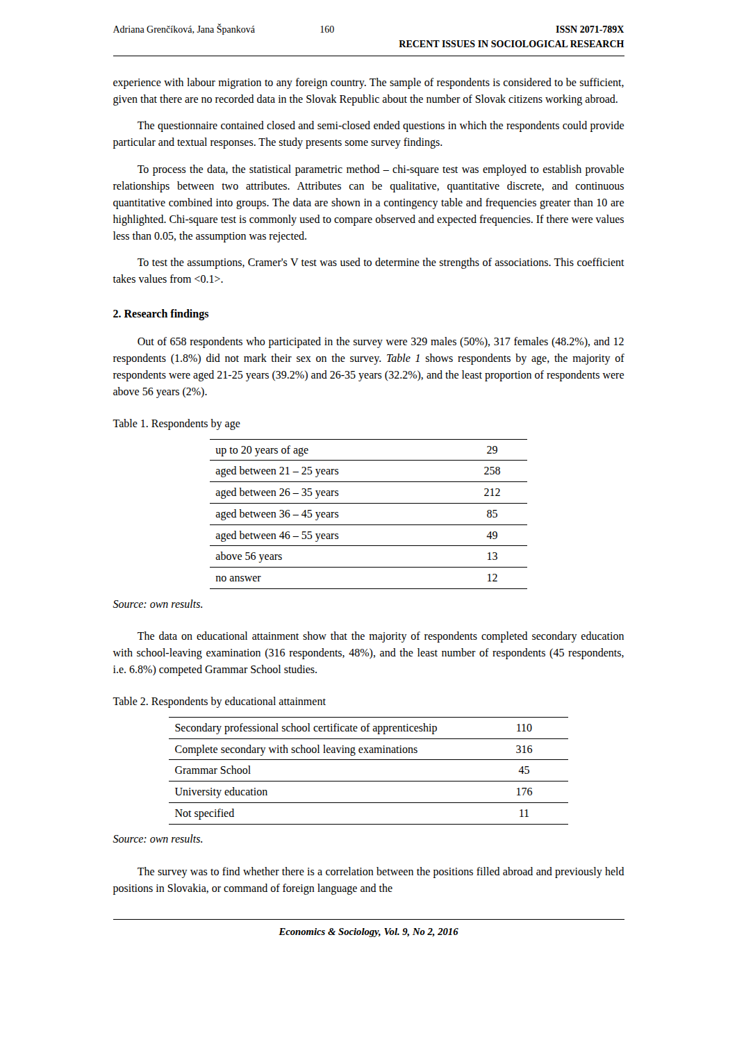Adriana Grenčíková, Jana Španková
160
ISSN 2071-789X RECENT ISSUES IN SOCIOLOGICAL RESEARCH
experience with labour migration to any foreign country. The sample of respondents is considered to be sufficient, given that there are no recorded data in the Slovak Republic about the number of Slovak citizens working abroad.
The questionnaire contained closed and semi-closed ended questions in which the respondents could provide particular and textual responses. The study presents some survey findings.
To process the data, the statistical parametric method – chi-square test was employed to establish provable relationships between two attributes. Attributes can be qualitative, quantitative discrete, and continuous quantitative combined into groups. The data are shown in a contingency table and frequencies greater than 10 are highlighted. Chi-square test is commonly used to compare observed and expected frequencies. If there were values less than 0.05, the assumption was rejected.
To test the assumptions, Cramer's V test was used to determine the strengths of associations. This coefficient takes values from <0.1>.
2. Research findings
Out of 658 respondents who participated in the survey were 329 males (50%), 317 females (48.2%), and 12 respondents (1.8%) did not mark their sex on the survey. Table 1 shows respondents by age, the majority of respondents were aged 21-25 years (39.2%) and 26-35 years (32.2%), and the least proportion of respondents were above 56 years (2%).
Table 1. Respondents by age
| up to 20 years of age | 29 |
| aged between 21 – 25 years | 258 |
| aged between 26 – 35 years | 212 |
| aged between 36 – 45 years | 85 |
| aged between 46 – 55 years | 49 |
| above 56 years | 13 |
| no answer | 12 |
Source: own results.
The data on educational attainment show that the majority of respondents completed secondary education with school-leaving examination (316 respondents, 48%), and the least number of respondents (45 respondents, i.e. 6.8%) competed Grammar School studies.
Table 2. Respondents by educational attainment
| Secondary professional school certificate of apprenticeship | 110 |
| Complete secondary with school leaving examinations | 316 |
| Grammar School | 45 |
| University education | 176 |
| Not specified | 11 |
Source: own results.
The survey was to find whether there is a correlation between the positions filled abroad and previously held positions in Slovakia, or command of foreign language and the
Economics & Sociology, Vol. 9, No 2, 2016